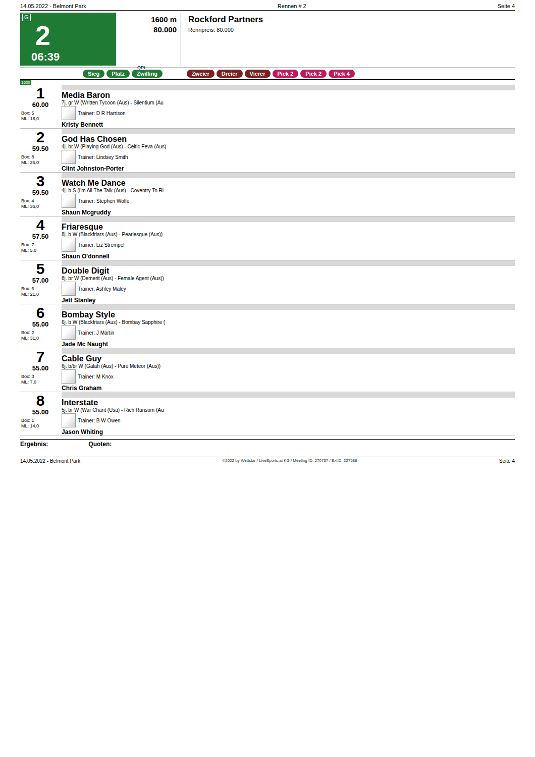14.05.2022 - Belmont Park
Rennen # 2
Seite 4
G
2
06:39
1600 m
80.000
Rockford Partners
Rennpreis: 80.000
Sieg Platz Zwilling QPL Zweier Dreier Vierer Pick 2 Pick 2 Pick 4
1600
1
60.00
Box: 5
ML: 18,0
Media Baron
7j. gr W (Written Tycoon (Aus) - Silentium (Au
Trainer: D R Harrison
Kristy Bennett
2
59.50
Box: 8
ML: 26,0
God Has Chosen
4j. br W (Playing God (Aus) - Celtic Feva (Aus)
Trainer: Lindsey Smith
Clint Johnston-Porter
3
59.50
Box: 4
ML: 36,0
Watch Me Dance
4j. b S (I'm All The Talk (Aus) - Coventry To Ri
Trainer: Stephen Wolfe
Shaun Mcgruddy
4
57.50
Box: 7
ML: 5,0
Friaresque
8j. b W (Blackfriars (Aus) - Pearlesque (Aus))
Trainer: Liz Strempel
Shaun O'donnell
5
57.00
Box: 6
ML: 21,0
Double Digit
8j. br W (Demerit (Aus) - Female Agent (Aus))
Trainer: Ashley Maley
Jett Stanley
6
55.00
Box: 2
ML: 31,0
Bombay Style
6j. b W (Blackfriars (Aus) - Bombay Sapphire (
Trainer: J Martin
Jade Mc Naught
7
55.00
Box: 3
ML: 7,0
Cable Guy
6j. b/br W (Galah (Aus) - Pure Meteor (Aus))
Trainer: M Knox
Chris Graham
8
55.00
Box: 1
ML: 14,0
Interstate
5j. br W (War Chant (Usa) - Rich Ransom (Au
Trainer: B W Owen
Jason Whiting
Ergebnis: Quoten:
14.05.2022 - Belmont Park
©2022 by Wettstar / LiveSports.at KG / Meeting ID: 270737 / ExtID: 227588
Seite 4